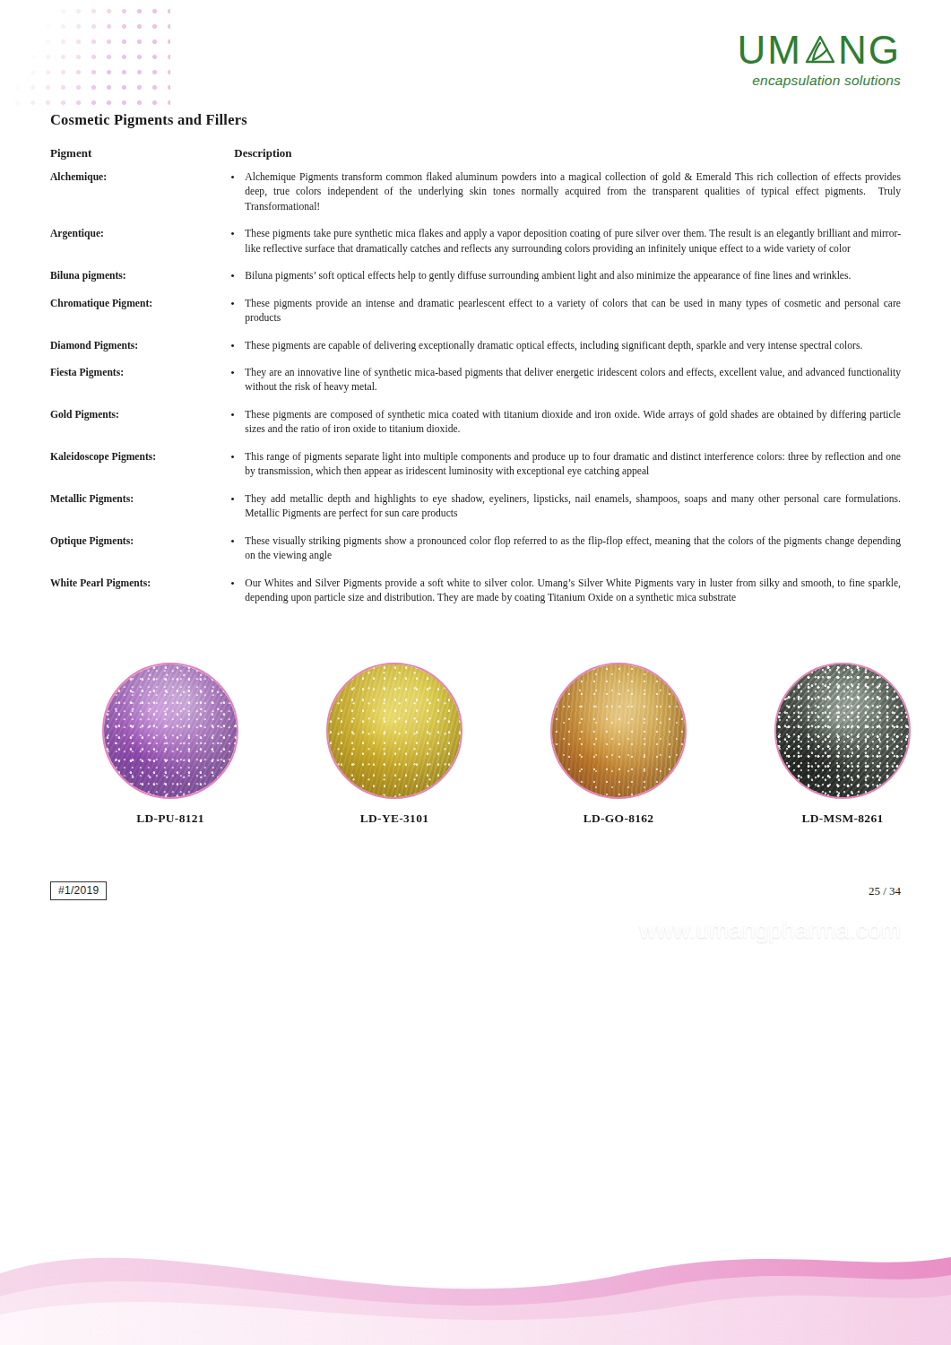UM NG
encapsulation solutions
Cosmetic Pigments and Fillers
| Pigment | Description |
| --- | --- |
| Alchemique: | Alchemique Pigments transform common flaked aluminum powders into a magical collection of gold & Emerald This rich collection of effects provides deep, true colors independent of the underlying skin tones normally acquired from the transparent qualities of typical effect pigments. Truly Transformational! |
| Argentique: | These pigments take pure synthetic mica flakes and apply a vapor deposition coating of pure silver over them. The result is an elegantly brilliant and mirror-like reflective surface that dramatically catches and reflects any surrounding colors providing an infinitely unique effect to a wide variety of color |
| Biluna pigments: | Biluna pigments’ soft optical effects help to gently diffuse surrounding ambient light and also minimize the appearance of fine lines and wrinkles. |
| Chromatique Pigment: | These pigments provide an intense and dramatic pearlescent effect to a variety of colors that can be used in many types of cosmetic and personal care products |
| Diamond Pigments: | These pigments are capable of delivering exceptionally dramatic optical effects, including significant depth, sparkle and very intense spectral colors. |
| Fiesta Pigments: | They are an innovative line of synthetic mica-based pigments that deliver energetic iridescent colors and effects, excellent value, and advanced functionality without the risk of heavy metal. |
| Gold Pigments: | These pigments are composed of synthetic mica coated with titanium dioxide and iron oxide. Wide arrays of gold shades are obtained by differing particle sizes and the ratio of iron oxide to titanium dioxide. |
| Kaleidoscope Pigments: | This range of pigments separate light into multiple components and produce up to four dramatic and distinct interference colors: three by reflection and one by transmission, which then appear as iridescent luminosity with exceptional eye catching appeal |
| Metallic Pigments: | They add metallic depth and highlights to eye shadow, eyeliners, lipsticks, nail enamels, shampoos, soaps and many other personal care formulations. Metallic Pigments are perfect for sun care products |
| Optique Pigments: | These visually striking pigments show a pronounced color flop referred to as the flip-flop effect, meaning that the colors of the pigments change depending on the viewing angle |
| White Pearl Pigments: | Our Whites and Silver Pigments provide a soft white to silver color. Umang’s Silver White Pigments vary in luster from silky and smooth, to fine sparkle, depending upon particle size and distribution. They are made by coating Titanium Oxide on a synthetic mica substrate |
LD-PU-8121
LD-YE-3101
LD-GO-8162
LD-MSM-8261
#1/2019 25 / 34
www.umangpharma.com